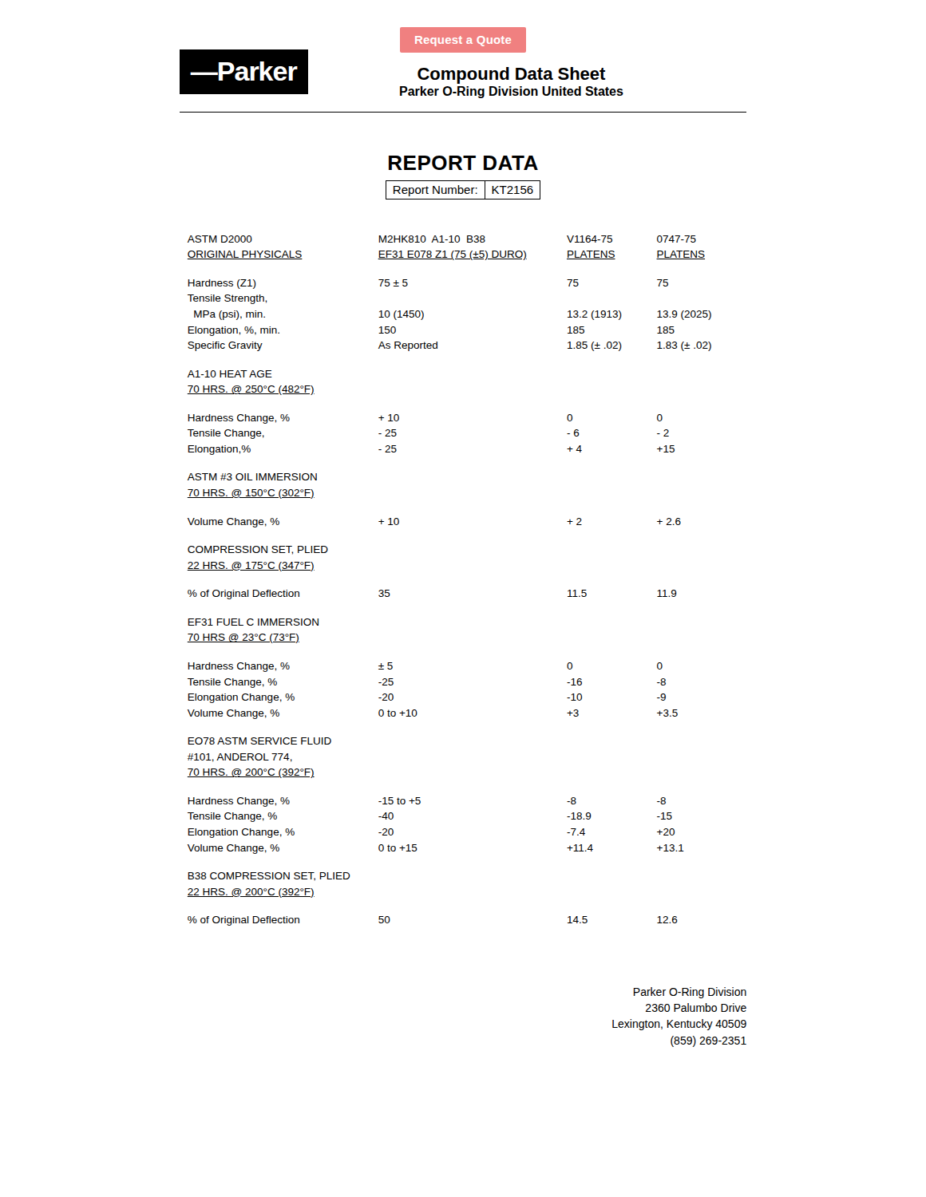Request a Quote
—Parker
Compound Data Sheet
Parker O-Ring Division United States
REPORT DATA
Report Number: KT2156
| ASTM D2000 | M2HK810 A1-10 B38 | V1164-75 | 0747-75 |
| ORIGINAL PHYSICALS | EF31 E078 Z1 (75 (±5) DURO) | PLATENS | PLATENS |
| Hardness (Z1) | 75 ± 5 | 75 | 75 |
| Tensile Strength, | | | |
| MPa (psi), min. | 10 (1450) | 13.2 (1913) | 13.9 (2025) |
| Elongation, %, min. | 150 | 185 | 185 |
| Specific Gravity | As Reported | 1.85 (± .02) | 1.83 (± .02) |
| A1-10 HEAT AGE | | | |
| 70 HRS. @ 250°C (482°F) | | | |
| Hardness Change, % | + 10 | 0 | 0 |
| Tensile Change, | - 25 | - 6 | - 2 |
| Elongation,% | - 25 | + 4 | +15 |
| ASTM #3 OIL IMMERSION | | | |
| 70 HRS. @ 150°C (302°F) | | | |
| Volume Change, % | + 10 | + 2 | + 2.6 |
| COMPRESSION SET, PLIED | | | |
| 22 HRS. @ 175°C (347°F) | | | |
| % of Original Deflection | 35 | 11.5 | 11.9 |
| EF31 FUEL C IMMERSION | | | |
| 70 HRS @ 23°C (73°F) | | | |
| Hardness Change, % | ± 5 | 0 | 0 |
| Tensile Change, % | -25 | -16 | -8 |
| Elongation Change, % | -20 | -10 | -9 |
| Volume Change, % | 0 to +10 | +3 | +3.5 |
| EO78 ASTM SERVICE FLUID | | | |
| #101, ANDEROL 774, | | | |
| 70 HRS. @ 200°C (392°F) | | | |
| Hardness Change, % | -15 to +5 | -8 | -8 |
| Tensile Change, % | -40 | -18.9 | -15 |
| Elongation Change, % | -20 | -7.4 | +20 |
| Volume Change, % | 0 to +15 | +11.4 | +13.1 |
| B38 COMPRESSION SET, PLIED | | | |
| 22 HRS. @ 200°C (392°F) | | | |
| % of Original Deflection | 50 | 14.5 | 12.6 |
Parker O-Ring Division
2360 Palumbo Drive
Lexington, Kentucky 40509
(859) 269-2351